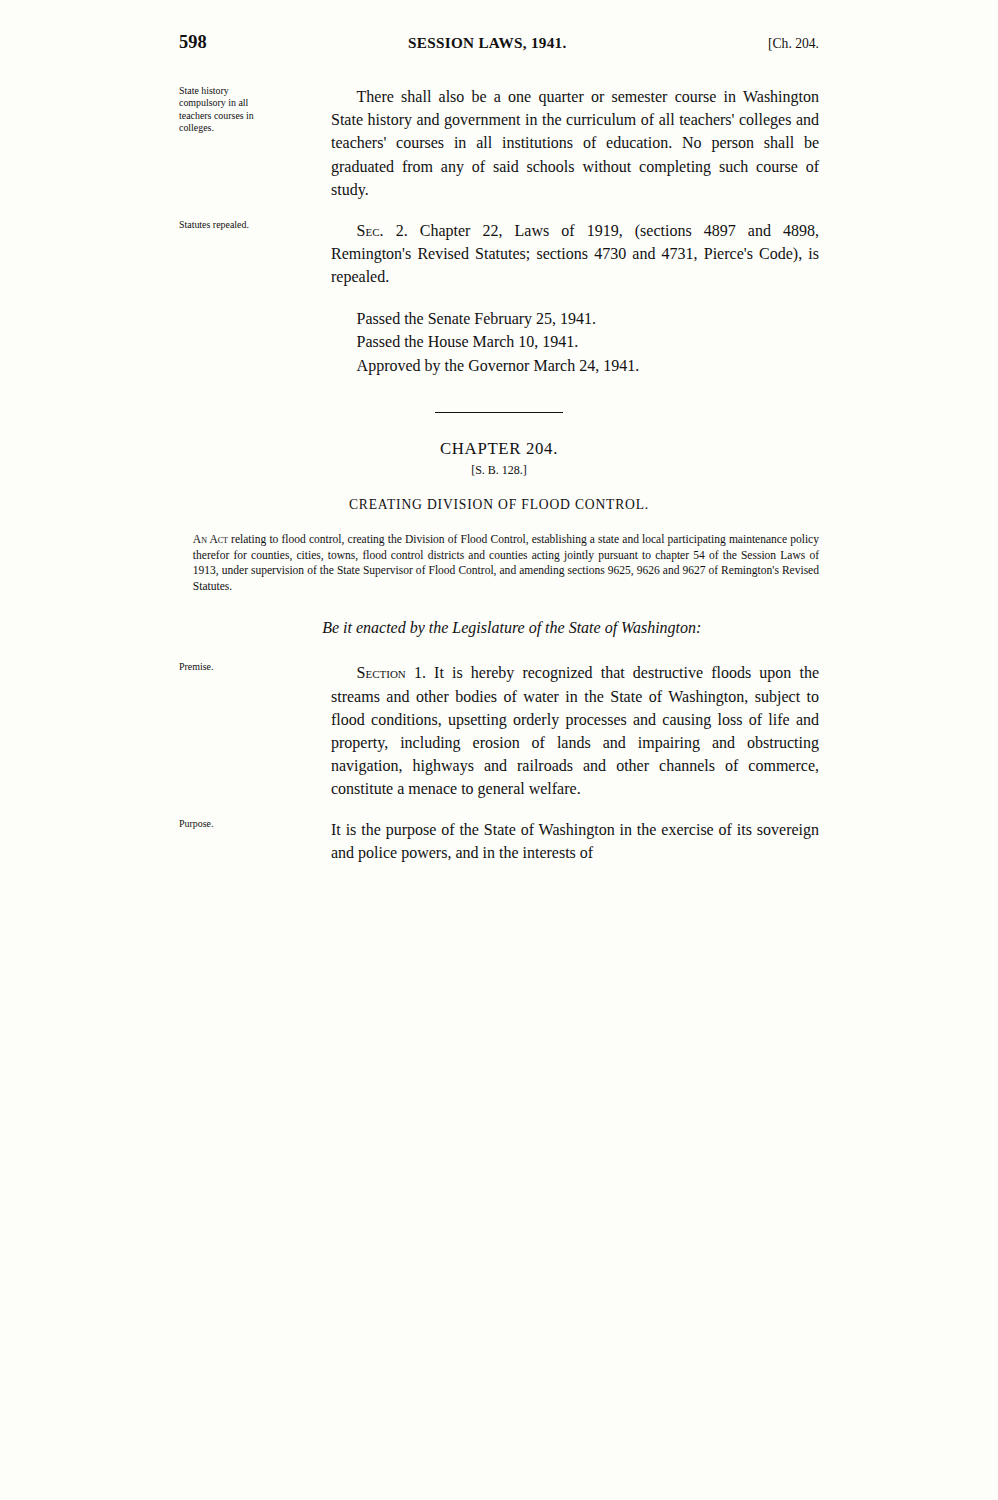598 Session Laws, 1941. [Ch. 204.
State history compulsory in all teachers courses in colleges.
There shall also be a one quarter or semester course in Washington State history and government in the curriculum of all teachers' colleges and teachers' courses in all institutions of education. No person shall be graduated from any of said schools without completing such course of study.
Statutes repealed.
Sec. 2. Chapter 22, Laws of 1919, (sections 4897 and 4898, Remington's Revised Statutes; sections 4730 and 4731, Pierce's Code), is repealed.
Passed the Senate February 25, 1941.
Passed the House March 10, 1941.
Approved by the Governor March 24, 1941.
CHAPTER 204.
[S. B. 128.]
CREATING DIVISION OF FLOOD CONTROL.
An Act relating to flood control, creating the Division of Flood Control, establishing a state and local participating maintenance policy therefor for counties, cities, towns, flood control districts and counties acting jointly pursuant to chapter 54 of the Session Laws of 1913, under supervision of the State Supervisor of Flood Control, and amending sections 9625, 9626 and 9627 of Remington's Revised Statutes.
Be it enacted by the Legislature of the State of Washington:
Premise.
Section 1. It is hereby recognized that destructive floods upon the streams and other bodies of water in the State of Washington, subject to flood conditions, upsetting orderly processes and causing loss of life and property, including erosion of lands and impairing and obstructing navigation, highways and railroads and other channels of commerce, constitute a menace to general welfare.
Purpose.
It is the purpose of the State of Washington in the exercise of its sovereign and police powers, and in the interests of